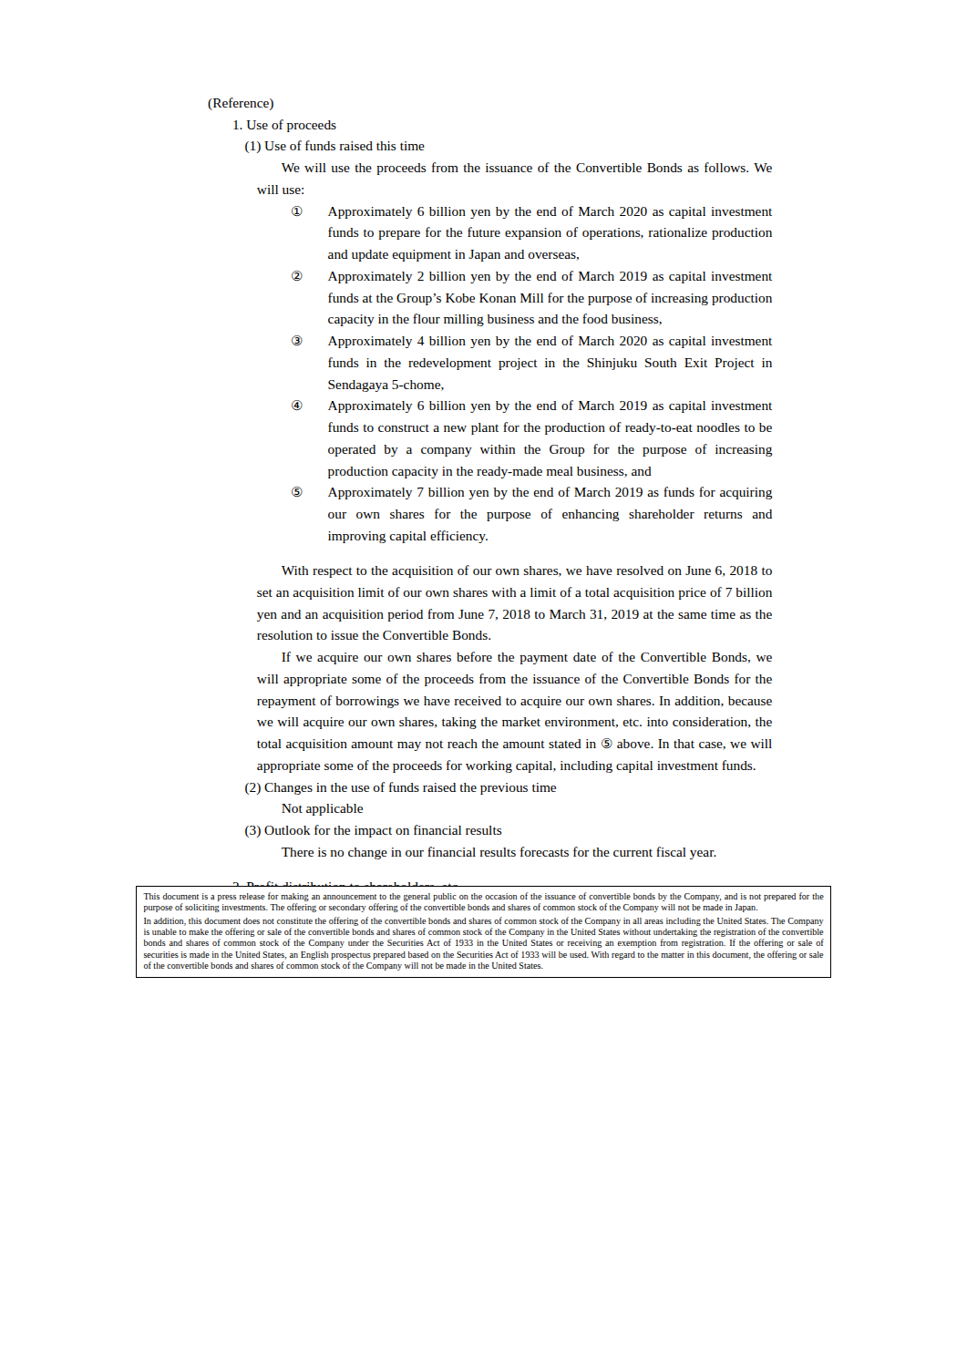(Reference)
1. Use of proceeds
(1) Use of funds raised this time
We will use the proceeds from the issuance of the Convertible Bonds as follows. We will use:
① Approximately 6 billion yen by the end of March 2020 as capital investment funds to prepare for the future expansion of operations, rationalize production and update equipment in Japan and overseas,
② Approximately 2 billion yen by the end of March 2019 as capital investment funds at the Group’s Kobe Konan Mill for the purpose of increasing production capacity in the flour milling business and the food business,
③ Approximately 4 billion yen by the end of March 2020 as capital investment funds in the redevelopment project in the Shinjuku South Exit Project in Sendagaya 5-chome,
④ Approximately 6 billion yen by the end of March 2019 as capital investment funds to construct a new plant for the production of ready-to-eat noodles to be operated by a company within the Group for the purpose of increasing production capacity in the ready-made meal business, and
⑤ Approximately 7 billion yen by the end of March 2019 as funds for acquiring our own shares for the purpose of enhancing shareholder returns and improving capital efficiency.
With respect to the acquisition of our own shares, we have resolved on June 6, 2018 to set an acquisition limit of our own shares with a limit of a total acquisition price of 7 billion yen and an acquisition period from June 7, 2018 to March 31, 2019 at the same time as the resolution to issue the Convertible Bonds.
If we acquire our own shares before the payment date of the Convertible Bonds, we will appropriate some of the proceeds from the issuance of the Convertible Bonds for the repayment of borrowings we have received to acquire our own shares. In addition, because we will acquire our own shares, taking the market environment, etc. into consideration, the total acquisition amount may not reach the amount stated in ⑤ above. In that case, we will appropriate some of the proceeds for working capital, including capital investment funds.
(2) Changes in the use of funds raised the previous time
Not applicable
(3) Outlook for the impact on financial results
There is no change in our financial results forecasts for the current fiscal year.
2. Profit distribution to shareholders, etc.
(1) Basic policy on profit distribution
The basic policy of the Company is to maintain stable and sustainable dividends in consideration of internal reserves, taking into account the strengthening of corporate
This document is a press release for making an announcement to the general public on the occasion of the issuance of convertible bonds by the Company, and is not prepared for the purpose of soliciting investments. The offering or secondary offering of the convertible bonds and shares of common stock of the Company will not be made in Japan.
In addition, this document does not constitute the offering of the convertible bonds and shares of common stock of the Company in all areas including the United States. The Company is unable to make the offering or sale of the convertible bonds and shares of common stock of the Company in the United States without undertaking the registration of the convertible bonds and shares of common stock of the Company under the Securities Act of 1933 in the United States or receiving an exemption from registration. If the offering or sale of securities is made in the United States, an English prospectus prepared based on the Securities Act of 1933 will be used. With regard to the matter in this document, the offering or sale of the convertible bonds and shares of common stock of the Company will not be made in the United States.